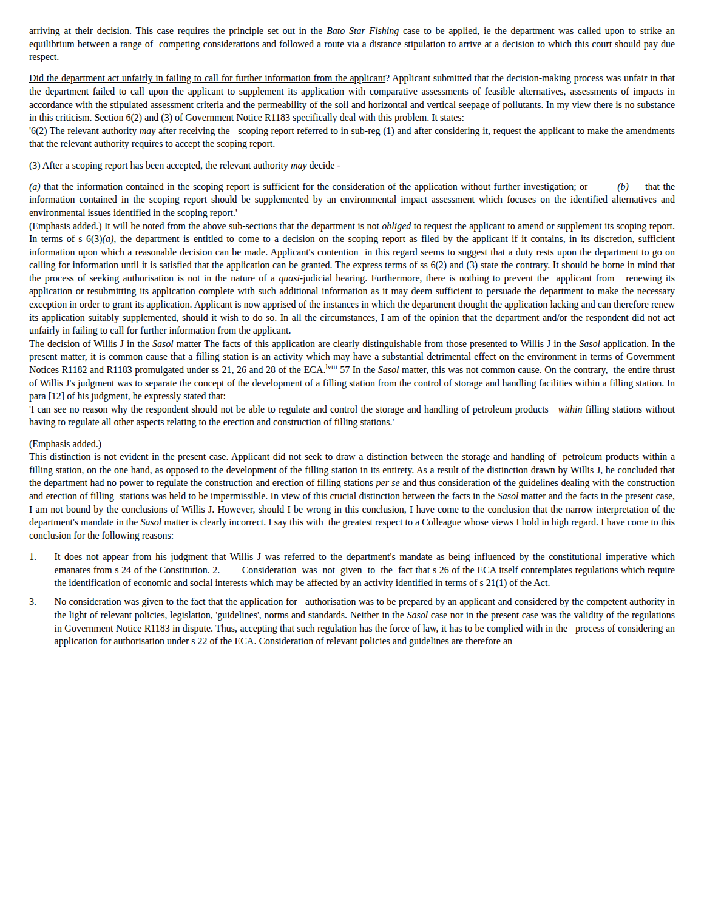arriving at their decision. This case requires the principle set out in the Bato Star Fishing case to be applied, ie the department was called upon to strike an equilibrium between a range of competing considerations and followed a route via a distance stipulation to arrive at a decision to which this court should pay due respect.
Did the department act unfairly in failing to call for further information from the applicant? Applicant submitted that the decision-making process was unfair in that the department failed to call upon the applicant to supplement its application with comparative assessments of feasible alternatives, assessments of impacts in accordance with the stipulated assessment criteria and the permeability of the soil and horizontal and vertical seepage of pollutants. In my view there is no substance in this criticism. Section 6(2) and (3) of Government Notice R1183 specifically deal with this problem. It states:
'6(2) The relevant authority may after receiving the scoping report referred to in sub-reg (1) and after considering it, request the applicant to make the amendments that the relevant authority requires to accept the scoping report.
(3) After a scoping report has been accepted, the relevant authority may decide -
(a) that the information contained in the scoping report is sufficient for the consideration of the application without further investigation; or (b) that the information contained in the scoping report should be supplemented by an environmental impact assessment which focuses on the identified alternatives and environmental issues identified in the scoping report.'
(Emphasis added.) It will be noted from the above sub-sections that the department is not obliged to request the applicant to amend or supplement its scoping report. In terms of s 6(3)(a), the department is entitled to come to a decision on the scoping report as filed by the applicant if it contains, in its discretion, sufficient information upon which a reasonable decision can be made. Applicant's contention in this regard seems to suggest that a duty rests upon the department to go on calling for information until it is satisfied that the application can be granted. The express terms of ss 6(2) and (3) state the contrary. It should be borne in mind that the process of seeking authorisation is not in the nature of a quasi-judicial hearing. Furthermore, there is nothing to prevent the applicant from renewing its application or resubmitting its application complete with such additional information as it may deem sufficient to persuade the department to make the necessary exception in order to grant its application. Applicant is now apprised of the instances in which the department thought the application lacking and can therefore renew its application suitably supplemented, should it wish to do so. In all the circumstances, I am of the opinion that the department and/or the respondent did not act unfairly in failing to call for further information from the applicant.
The decision of Willis J in the Sasol matter The facts of this application are clearly distinguishable from those presented to Willis J in the Sasol application. In the present matter, it is common cause that a filling station is an activity which may have a substantial detrimental effect on the environment in terms of Government Notices R1182 and R1183 promulgated under ss 21, 26 and 28 of the ECA.lviii 57 In the Sasol matter, this was not common cause. On the contrary, the entire thrust of Willis J's judgment was to separate the concept of the development of a filling station from the control of storage and handling facilities within a filling station. In para [12] of his judgment, he expressly stated that:
'I can see no reason why the respondent should not be able to regulate and control the storage and handling of petroleum products within filling stations without having to regulate all other aspects relating to the erection and construction of filling stations.'
(Emphasis added.)
This distinction is not evident in the present case. Applicant did not seek to draw a distinction between the storage and handling of petroleum products within a filling station, on the one hand, as opposed to the development of the filling station in its entirety. As a result of the distinction drawn by Willis J, he concluded that the department had no power to regulate the construction and erection of filling stations per se and thus consideration of the guidelines dealing with the construction and erection of filling stations was held to be impermissible. In view of this crucial distinction between the facts in the Sasol matter and the facts in the present case, I am not bound by the conclusions of Willis J. However, should I be wrong in this conclusion, I have come to the conclusion that the narrow interpretation of the department's mandate in the Sasol matter is clearly incorrect. I say this with the greatest respect to a Colleague whose views I hold in high regard. I have come to this conclusion for the following reasons:
1. It does not appear from his judgment that Willis J was referred to the department's mandate as being influenced by the constitutional imperative which emanates from s 24 of the Constitution. 2. Consideration was not given to the fact that s 26 of the ECA itself contemplates regulations which require the identification of economic and social interests which may be affected by an activity identified in terms of s 21(1) of the Act.
3. No consideration was given to the fact that the application for authorisation was to be prepared by an applicant and considered by the competent authority in the light of relevant policies, legislation, 'guidelines', norms and standards. Neither in the Sasol case nor in the present case was the validity of the regulations in Government Notice R1183 in dispute. Thus, accepting that such regulation has the force of law, it has to be complied with in the process of considering an application for authorisation under s 22 of the ECA. Consideration of relevant policies and guidelines are therefore an